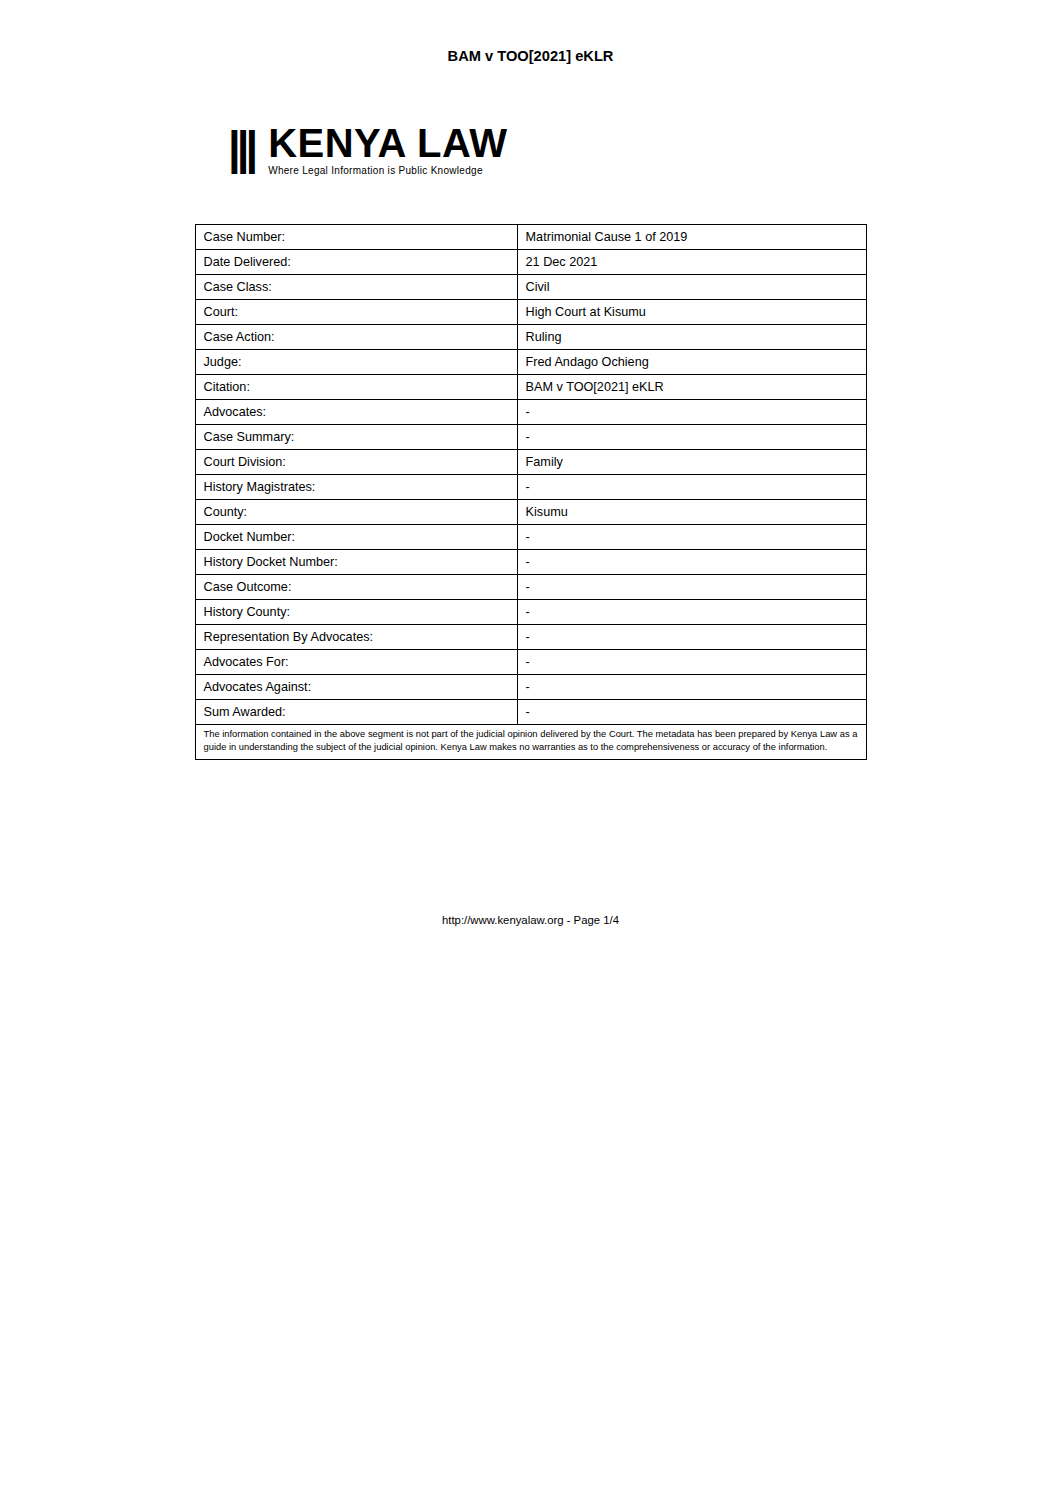BAM v TOO[2021] eKLR
|||
KENYA LAW
Where Legal Information is Public Knowledge
| Case Number: | Matrimonial Cause 1 of 2019 |
| Date Delivered: | 21 Dec 2021 |
| Case Class: | Civil |
| Court: | High Court at Kisumu |
| Case Action: | Ruling |
| Judge: | Fred Andago Ochieng |
| Citation: | BAM v TOO[2021] eKLR |
| Advocates: | - |
| Case Summary: | - |
| Court Division: | Family |
| History Magistrates: | - |
| County: | Kisumu |
| Docket Number: | - |
| History Docket Number: | - |
| Case Outcome: | - |
| History County: | - |
| Representation By Advocates: | - |
| Advocates For: | - |
| Advocates Against: | - |
| Sum Awarded: | - |
The information contained in the above segment is not part of the judicial opinion delivered by the Court. The metadata has been prepared by Kenya Law as a guide in understanding the subject of the judicial opinion. Kenya Law makes no warranties as to the comprehensiveness or accuracy of the information.
http://www.kenyalaw.org - Page 1/4